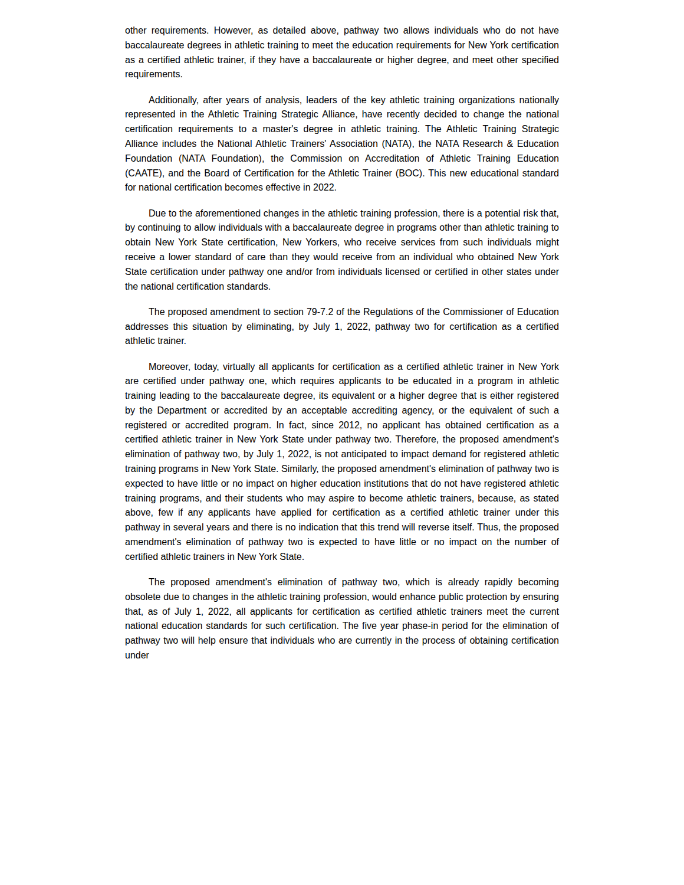other requirements. However, as detailed above, pathway two allows individuals who do not have baccalaureate degrees in athletic training to meet the education requirements for New York certification as a certified athletic trainer, if they have a baccalaureate or higher degree, and meet other specified requirements.
Additionally, after years of analysis, leaders of the key athletic training organizations nationally represented in the Athletic Training Strategic Alliance, have recently decided to change the national certification requirements to a master's degree in athletic training. The Athletic Training Strategic Alliance includes the National Athletic Trainers' Association (NATA), the NATA Research & Education Foundation (NATA Foundation), the Commission on Accreditation of Athletic Training Education (CAATE), and the Board of Certification for the Athletic Trainer (BOC). This new educational standard for national certification becomes effective in 2022.
Due to the aforementioned changes in the athletic training profession, there is a potential risk that, by continuing to allow individuals with a baccalaureate degree in programs other than athletic training to obtain New York State certification, New Yorkers, who receive services from such individuals might receive a lower standard of care than they would receive from an individual who obtained New York State certification under pathway one and/or from individuals licensed or certified in other states under the national certification standards.
The proposed amendment to section 79-7.2 of the Regulations of the Commissioner of Education addresses this situation by eliminating, by July 1, 2022, pathway two for certification as a certified athletic trainer.
Moreover, today, virtually all applicants for certification as a certified athletic trainer in New York are certified under pathway one, which requires applicants to be educated in a program in athletic training leading to the baccalaureate degree, its equivalent or a higher degree that is either registered by the Department or accredited by an acceptable accrediting agency, or the equivalent of such a registered or accredited program. In fact, since 2012, no applicant has obtained certification as a certified athletic trainer in New York State under pathway two. Therefore, the proposed amendment's elimination of pathway two, by July 1, 2022, is not anticipated to impact demand for registered athletic training programs in New York State. Similarly, the proposed amendment's elimination of pathway two is expected to have little or no impact on higher education institutions that do not have registered athletic training programs, and their students who may aspire to become athletic trainers, because, as stated above, few if any applicants have applied for certification as a certified athletic trainer under this pathway in several years and there is no indication that this trend will reverse itself. Thus, the proposed amendment's elimination of pathway two is expected to have little or no impact on the number of certified athletic trainers in New York State.
The proposed amendment's elimination of pathway two, which is already rapidly becoming obsolete due to changes in the athletic training profession, would enhance public protection by ensuring that, as of July 1, 2022, all applicants for certification as certified athletic trainers meet the current national education standards for such certification. The five year phase-in period for the elimination of pathway two will help ensure that individuals who are currently in the process of obtaining certification under